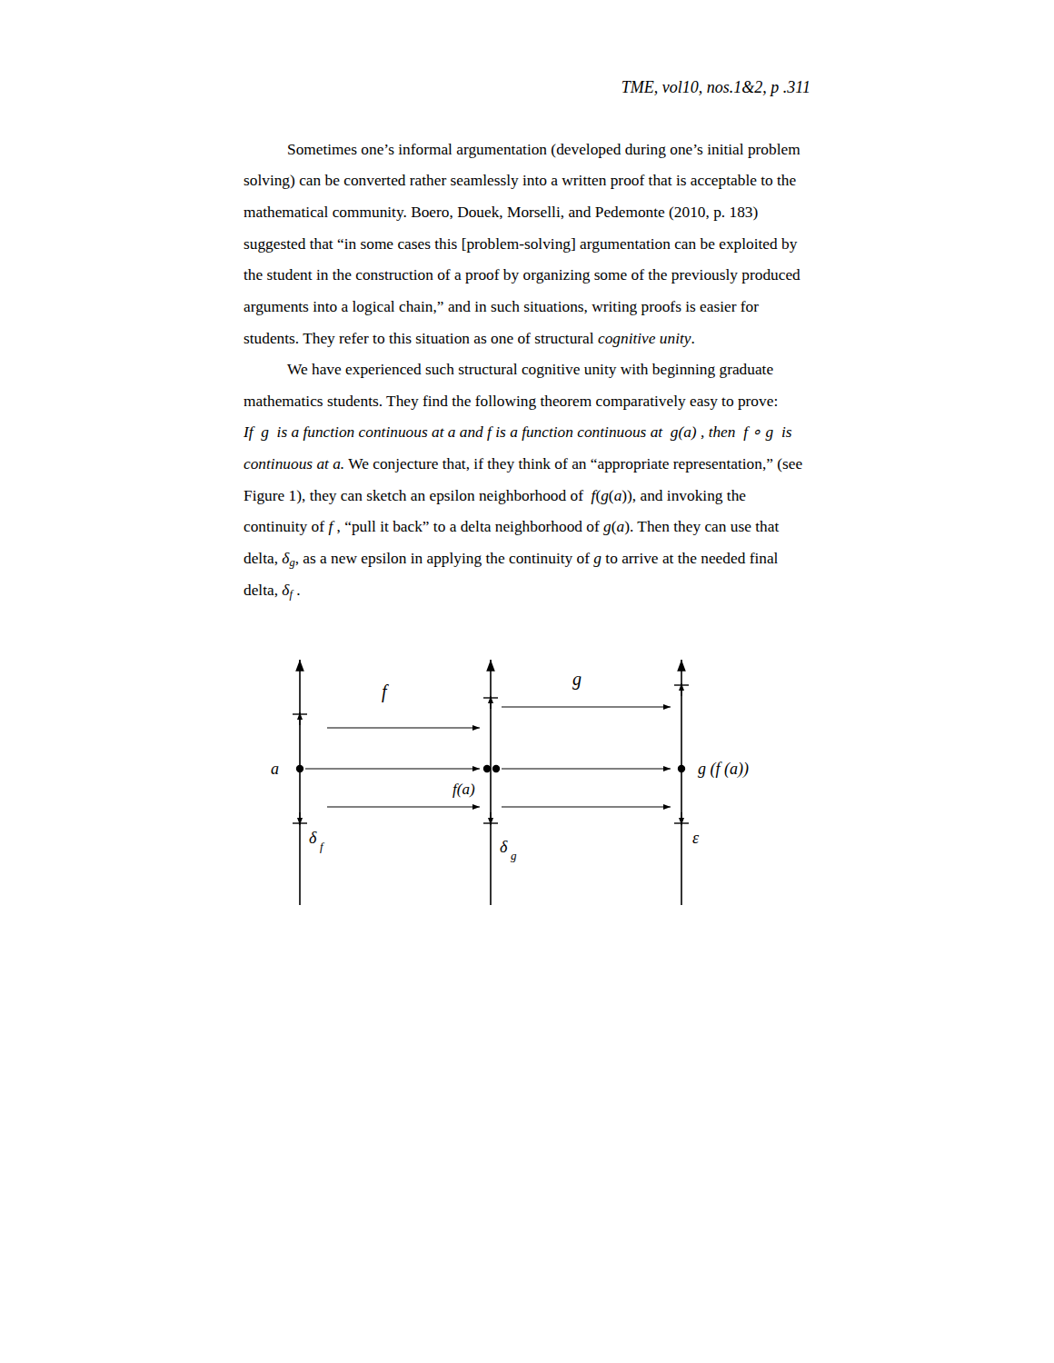TME, vol10, nos.1&2, p .311
Sometimes one’s informal argumentation (developed during one’s initial problem solving) can be converted rather seamlessly into a written proof that is acceptable to the mathematical community. Boero, Douek, Morselli, and Pedemonte (2010, p. 183) suggested that “in some cases this [problem-solving] argumentation can be exploited by the student in the construction of a proof by organizing some of the previously produced arguments into a logical chain,” and in such situations, writing proofs is easier for students. They refer to this situation as one of structural cognitive unity.
We have experienced such structural cognitive unity with beginning graduate mathematics students. They find the following theorem comparatively easy to prove: If g is a function continuous at a and f is a function continuous at g(a) , then f ∘ g is continuous at a. We conjecture that, if they think of an “appropriate representation,” (see Figure 1), they can sketch an epsilon neighborhood of f(g(a)), and invoking the continuity of f , “pull it back” to a delta neighborhood of g(a). Then they can use that delta, δg, as a new epsilon in applying the continuity of g to arrive at the needed final delta, δf .
f g a f(a) g (f (a)) δ f δ g ε